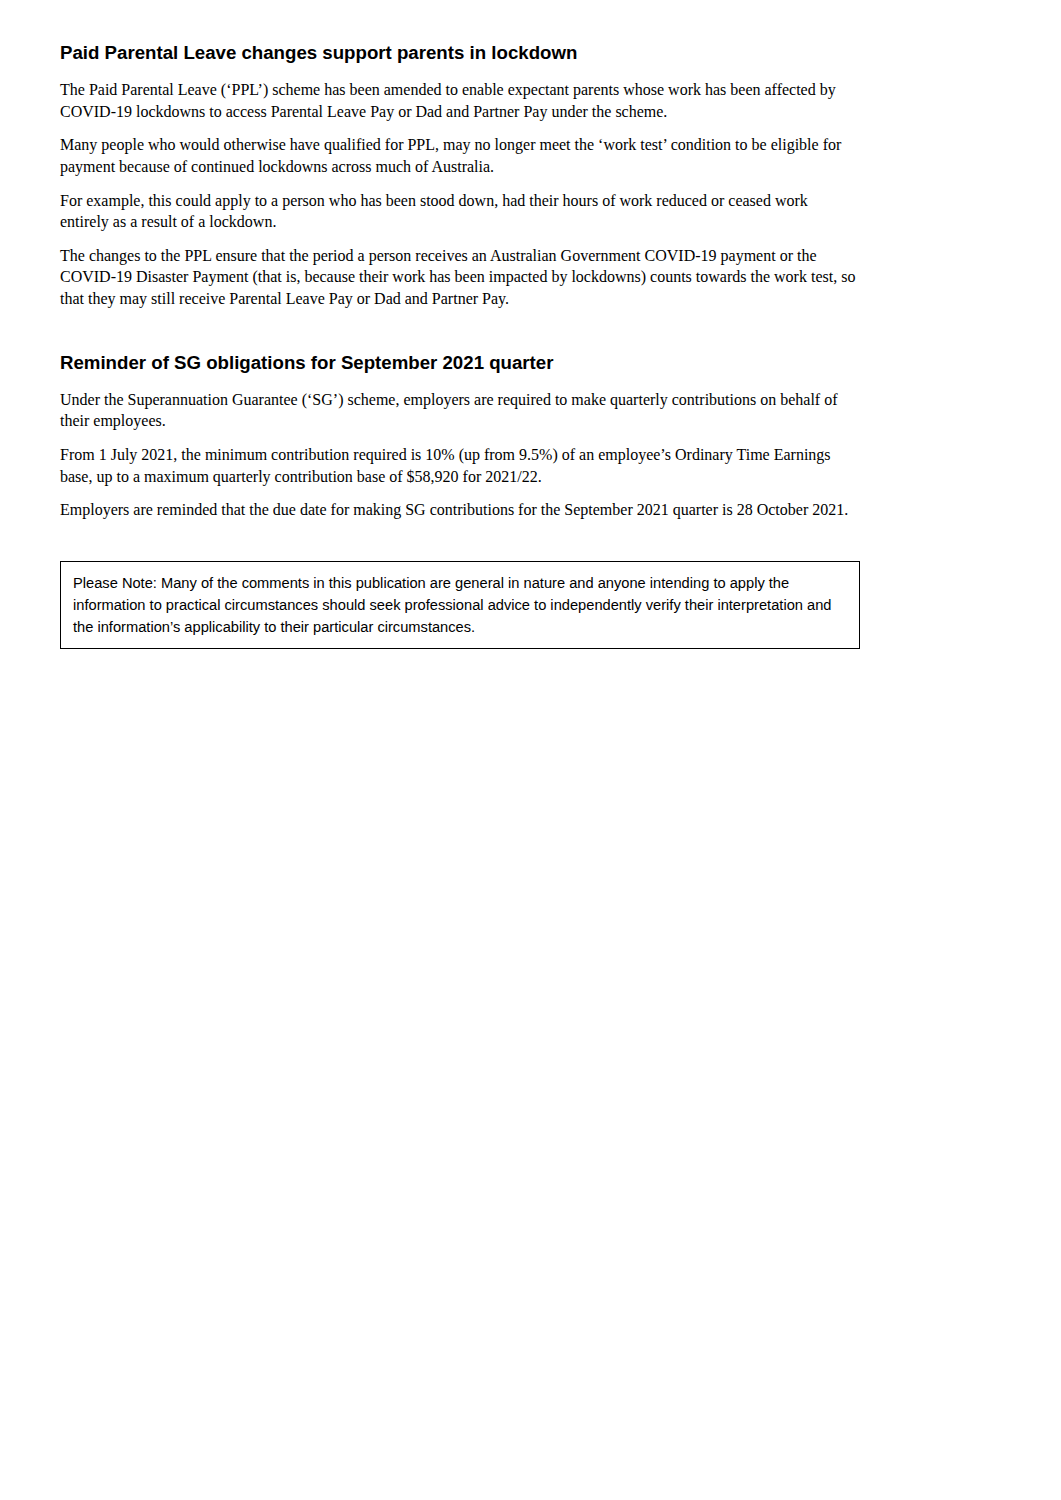Paid Parental Leave changes support parents in lockdown
The Paid Parental Leave (‘PPL’) scheme has been amended to enable expectant parents whose work has been affected by COVID-19 lockdowns to access Parental Leave Pay or Dad and Partner Pay under the scheme.
Many people who would otherwise have qualified for PPL, may no longer meet the ‘work test’ condition to be eligible for payment because of continued lockdowns across much of Australia.
For example, this could apply to a person who has been stood down, had their hours of work reduced or ceased work entirely as a result of a lockdown.
The changes to the PPL ensure that the period a person receives an Australian Government COVID-19 payment or the COVID-19 Disaster Payment (that is, because their work has been impacted by lockdowns) counts towards the work test, so that they may still receive Parental Leave Pay or Dad and Partner Pay.
Reminder of SG obligations for September 2021 quarter
Under the Superannuation Guarantee (‘SG’) scheme, employers are required to make quarterly contributions on behalf of their employees.
From 1 July 2021, the minimum contribution required is 10% (up from 9.5%) of an employee’s Ordinary Time Earnings base, up to a maximum quarterly contribution base of $58,920 for 2021/22.
Employers are reminded that the due date for making SG contributions for the September 2021 quarter is 28 October 2021.
Please Note: Many of the comments in this publication are general in nature and anyone intending to apply the information to practical circumstances should seek professional advice to independently verify their interpretation and the information’s applicability to their particular circumstances.